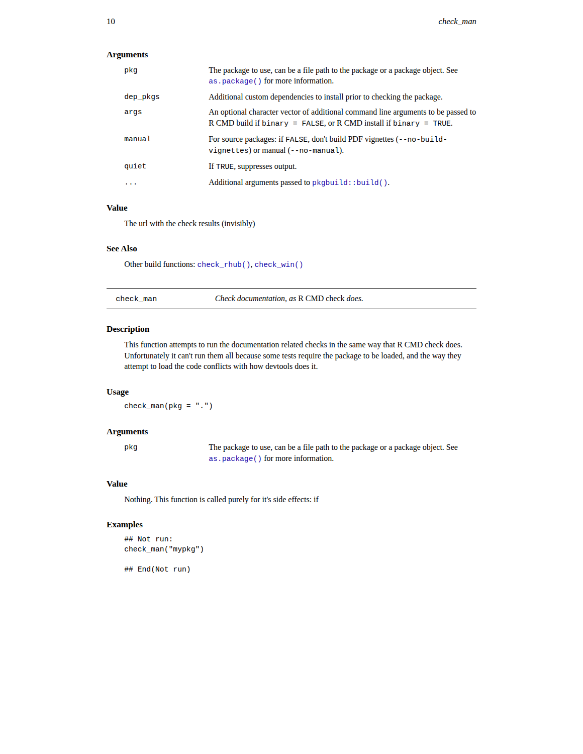10 check_man
Arguments
pkg
The package to use, can be a file path to the package or a package object. See as.package() for more information.
dep_pkgs
Additional custom dependencies to install prior to checking the package.
args
An optional character vector of additional command line arguments to be passed to R CMD build if binary = FALSE, or R CMD install if binary = TRUE.
manual
For source packages: if FALSE, don't build PDF vignettes (--no-build-vignettes) or manual (--no-manual).
quiet
If TRUE, suppresses output.
...
Additional arguments passed to pkgbuild::build().
Value
The url with the check results (invisibly)
See Also
Other build functions: check_rhub(), check_win()
check_man Check documentation, as R CMD check does.
Description
This function attempts to run the documentation related checks in the same way that R CMD check does. Unfortunately it can't run them all because some tests require the package to be loaded, and the way they attempt to load the code conflicts with how devtools does it.
Usage
check_man(pkg = ".")
Arguments
pkg
The package to use, can be a file path to the package or a package object. See as.package() for more information.
Value
Nothing. This function is called purely for it's side effects: if
Examples
## Not run:
check_man("mypkg")

## End(Not run)